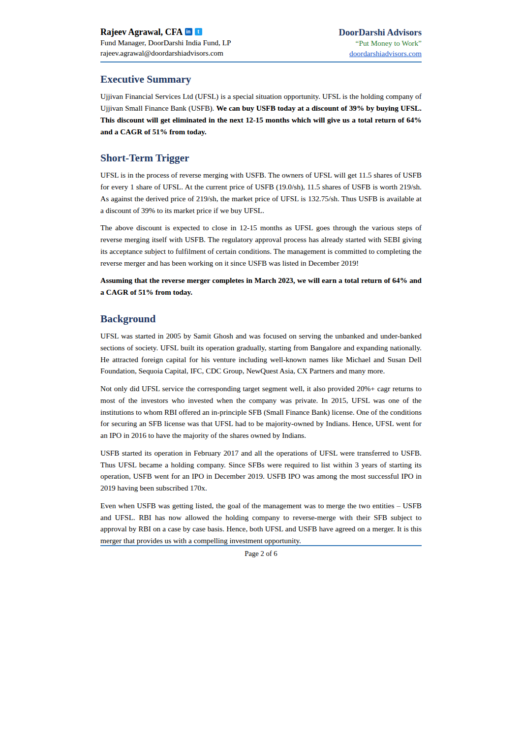Rajeev Agrawal, CFA
Fund Manager, DoorDarshi India Fund, LP
rajeev.agrawal@doordarshiadvisors.com
DoorDarshi Advisors
“Put Money to Work”
doordarshiadvisors.com
Executive Summary
Ujjivan Financial Services Ltd (UFSL) is a special situation opportunity. UFSL is the holding company of Ujjivan Small Finance Bank (USFB). We can buy USFB today at a discount of 39% by buying UFSL. This discount will get eliminated in the next 12-15 months which will give us a total return of 64% and a CAGR of 51% from today.
Short-Term Trigger
UFSL is in the process of reverse merging with USFB. The owners of UFSL will get 11.5 shares of USFB for every 1 share of UFSL. At the current price of USFB (19.0/sh), 11.5 shares of USFB is worth 219/sh. As against the derived price of 219/sh, the market price of UFSL is 132.75/sh. Thus USFB is available at a discount of 39% to its market price if we buy UFSL.
The above discount is expected to close in 12-15 months as UFSL goes through the various steps of reverse merging itself with USFB. The regulatory approval process has already started with SEBI giving its acceptance subject to fulfilment of certain conditions. The management is committed to completing the reverse merger and has been working on it since USFB was listed in December 2019!
Assuming that the reverse merger completes in March 2023, we will earn a total return of 64% and a CAGR of 51% from today.
Background
UFSL was started in 2005 by Samit Ghosh and was focused on serving the unbanked and under-banked sections of society. UFSL built its operation gradually, starting from Bangalore and expanding nationally. He attracted foreign capital for his venture including well-known names like Michael and Susan Dell Foundation, Sequoia Capital, IFC, CDC Group, NewQuest Asia, CX Partners and many more.
Not only did UFSL service the corresponding target segment well, it also provided 20%+ cagr returns to most of the investors who invested when the company was private. In 2015, UFSL was one of the institutions to whom RBI offered an in-principle SFB (Small Finance Bank) license. One of the conditions for securing an SFB license was that UFSL had to be majority-owned by Indians. Hence, UFSL went for an IPO in 2016 to have the majority of the shares owned by Indians.
USFB started its operation in February 2017 and all the operations of UFSL were transferred to USFB. Thus UFSL became a holding company. Since SFBs were required to list within 3 years of starting its operation, USFB went for an IPO in December 2019. USFB IPO was among the most successful IPO in 2019 having been subscribed 170x.
Even when USFB was getting listed, the goal of the management was to merge the two entities – USFB and UFSL. RBI has now allowed the holding company to reverse-merge with their SFB subject to approval by RBI on a case by case basis. Hence, both UFSL and USFB have agreed on a merger. It is this merger that provides us with a compelling investment opportunity.
Page 2 of 6